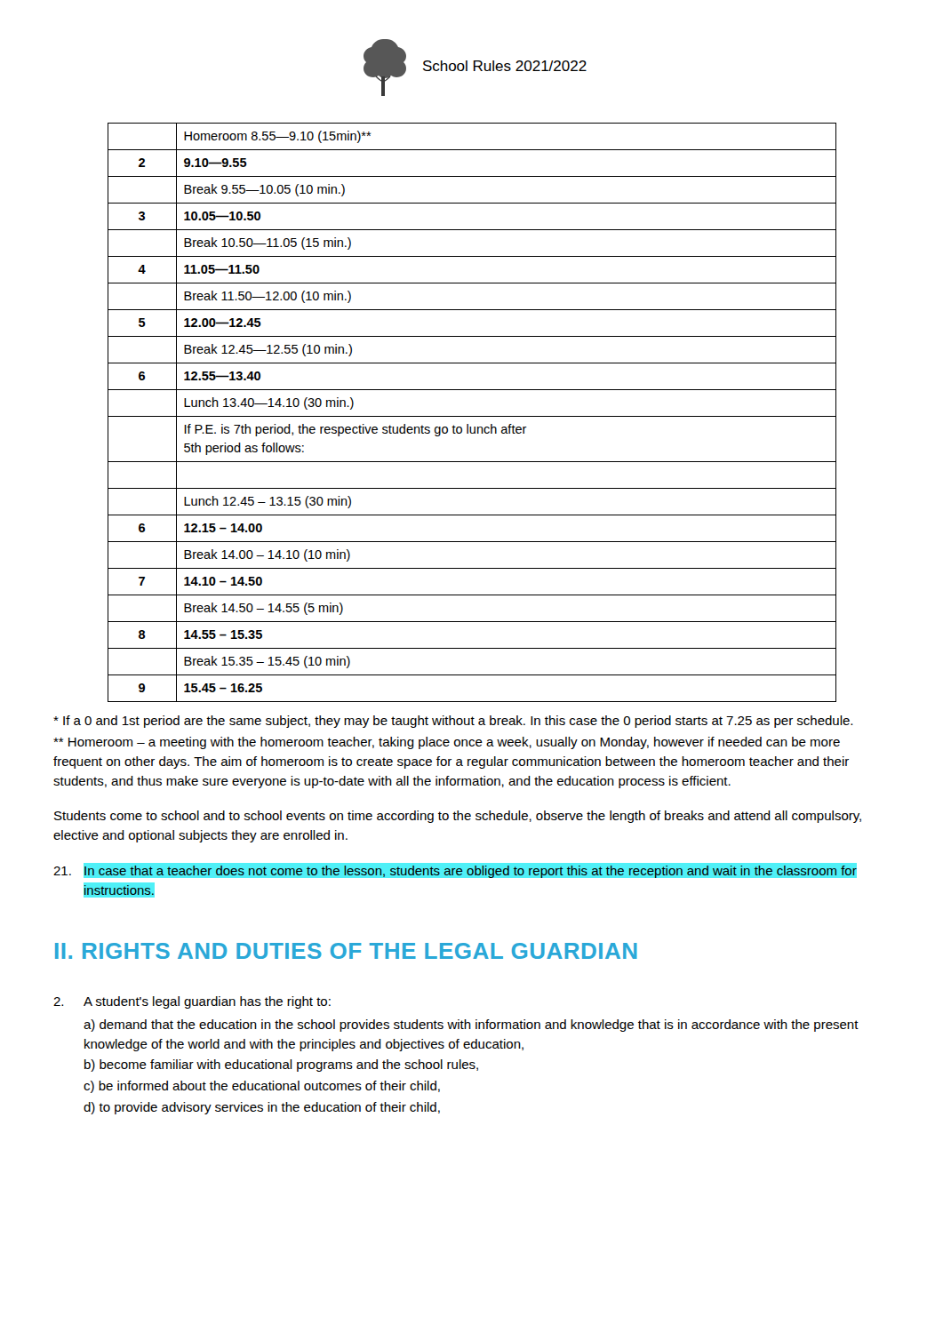School Rules 2021/2022
| | Homeroom 8.55—9.10 (15min)** |
| 2 | 9.10—9.55 |
| | Break 9.55—10.05 (10 min.) |
| 3 | 10.05—10.50 |
| | Break 10.50—11.05 (15 min.) |
| 4 | 11.05—11.50 |
| | Break 11.50—12.00 (10 min.) |
| 5 | 12.00—12.45 |
| | Break 12.45—12.55 (10 min.) |
| 6 | 12.55—13.40 |
| | Lunch 13.40—14.10 (30 min.) |
| | If P.E. is 7th period, the respective students go to lunch after 5th period as follows: |
| | Lunch 12.45 – 13.15 (30 min) |
| 6 | 12.15 – 14.00 |
| | Break 14.00 – 14.10 (10 min) |
| 7 | 14.10 – 14.50 |
| | Break 14.50 – 14.55 (5 min) |
| 8 | 14.55 – 15.35 |
| | Break 15.35 – 15.45 (10 min) |
| 9 | 15.45 – 16.25 |
* If a 0 and 1st period are the same subject, they may be taught without a break. In this case the 0 period starts at 7.25 as per schedule.
** Homeroom – a meeting with the homeroom teacher, taking place once a week, usually on Monday, however if needed can be more frequent on other days. The aim of homeroom is to create space for a regular communication between the homeroom teacher and their students, and thus make sure everyone is up-to-date with all the information, and the education process is efficient.
Students come to school and to school events on time according to the schedule, observe the length of breaks and attend all compulsory, elective and optional subjects they are enrolled in.
21. In case that a teacher does not come to the lesson, students are obliged to report this at the reception and wait in the classroom for instructions.
II. RIGHTS AND DUTIES OF THE LEGAL GUARDIAN
2. A student's legal guardian has the right to:
a) demand that the education in the school provides students with information and knowledge that is in accordance with the present knowledge of the world and with the principles and objectives of education,
b) become familiar with educational programs and the school rules,
c) be informed about the educational outcomes of their child,
d) to provide advisory services in the education of their child,